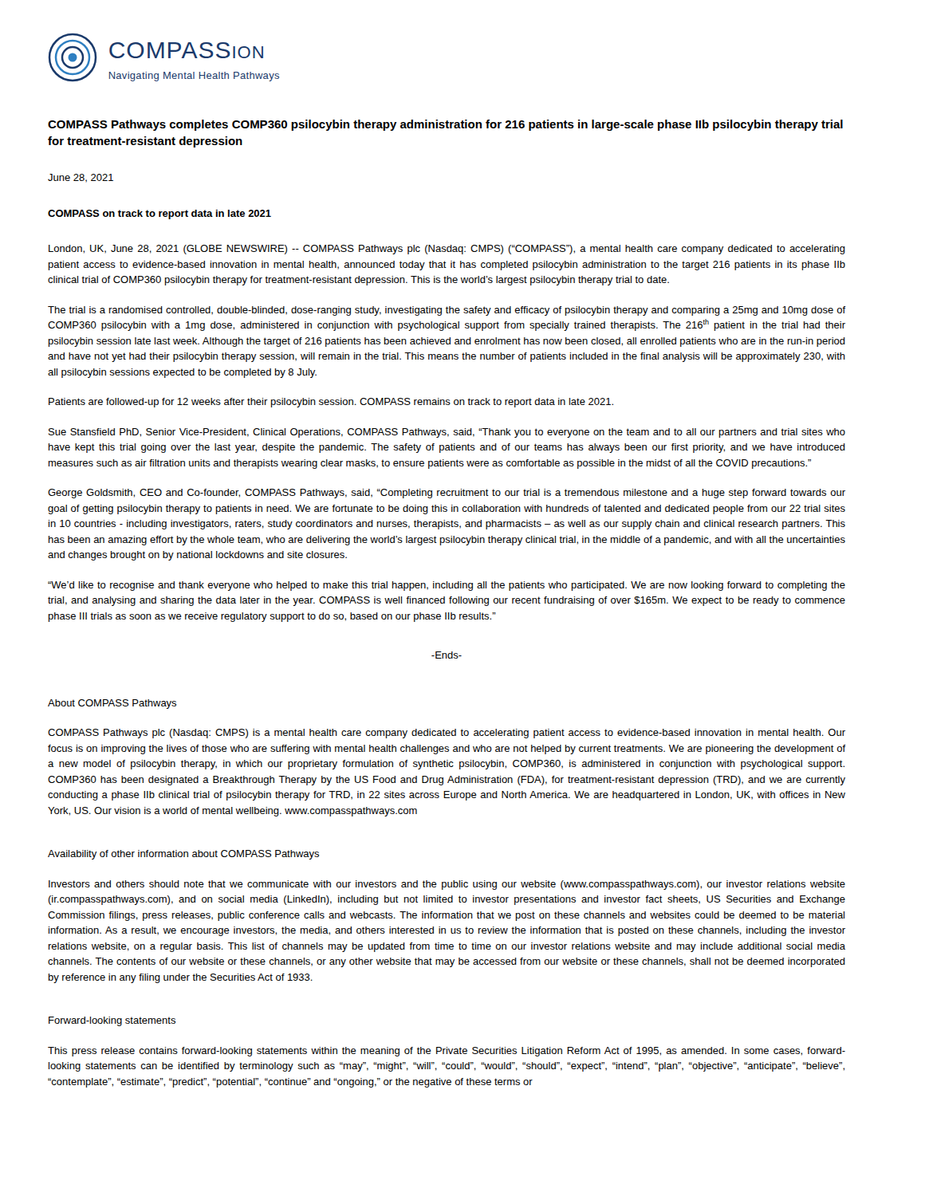COMPASSION
Navigating Mental Health Pathways
COMPASS Pathways completes COMP360 psilocybin therapy administration for 216 patients in large-scale phase IIb psilocybin therapy trial for treatment-resistant depression
June 28, 2021
COMPASS on track to report data in late 2021
London, UK, June 28, 2021 (GLOBE NEWSWIRE) -- COMPASS Pathways plc (Nasdaq: CMPS) (“COMPASS”), a mental health care company dedicated to accelerating patient access to evidence-based innovation in mental health, announced today that it has completed psilocybin administration to the target 216 patients in its phase IIb clinical trial of COMP360 psilocybin therapy for treatment-resistant depression. This is the world’s largest psilocybin therapy trial to date.
The trial is a randomised controlled, double-blinded, dose-ranging study, investigating the safety and efficacy of psilocybin therapy and comparing a 25mg and 10mg dose of COMP360 psilocybin with a 1mg dose, administered in conjunction with psychological support from specially trained therapists. The 216th patient in the trial had their psilocybin session late last week. Although the target of 216 patients has been achieved and enrolment has now been closed, all enrolled patients who are in the run-in period and have not yet had their psilocybin therapy session, will remain in the trial. This means the number of patients included in the final analysis will be approximately 230, with all psilocybin sessions expected to be completed by 8 July.
Patients are followed-up for 12 weeks after their psilocybin session. COMPASS remains on track to report data in late 2021.
Sue Stansfield PhD, Senior Vice-President, Clinical Operations, COMPASS Pathways, said, “Thank you to everyone on the team and to all our partners and trial sites who have kept this trial going over the last year, despite the pandemic. The safety of patients and of our teams has always been our first priority, and we have introduced measures such as air filtration units and therapists wearing clear masks, to ensure patients were as comfortable as possible in the midst of all the COVID precautions.”
George Goldsmith, CEO and Co-founder, COMPASS Pathways, said, “Completing recruitment to our trial is a tremendous milestone and a huge step forward towards our goal of getting psilocybin therapy to patients in need. We are fortunate to be doing this in collaboration with hundreds of talented and dedicated people from our 22 trial sites in 10 countries - including investigators, raters, study coordinators and nurses, therapists, and pharmacists – as well as our supply chain and clinical research partners. This has been an amazing effort by the whole team, who are delivering the world’s largest psilocybin therapy clinical trial, in the middle of a pandemic, and with all the uncertainties and changes brought on by national lockdowns and site closures.
“We’d like to recognise and thank everyone who helped to make this trial happen, including all the patients who participated. We are now looking forward to completing the trial, and analysing and sharing the data later in the year. COMPASS is well financed following our recent fundraising of over $165m. We expect to be ready to commence phase III trials as soon as we receive regulatory support to do so, based on our phase IIb results.”
-Ends-
About COMPASS Pathways
COMPASS Pathways plc (Nasdaq: CMPS) is a mental health care company dedicated to accelerating patient access to evidence-based innovation in mental health. Our focus is on improving the lives of those who are suffering with mental health challenges and who are not helped by current treatments. We are pioneering the development of a new model of psilocybin therapy, in which our proprietary formulation of synthetic psilocybin, COMP360, is administered in conjunction with psychological support. COMP360 has been designated a Breakthrough Therapy by the US Food and Drug Administration (FDA), for treatment-resistant depression (TRD), and we are currently conducting a phase IIb clinical trial of psilocybin therapy for TRD, in 22 sites across Europe and North America. We are headquartered in London, UK, with offices in New York, US. Our vision is a world of mental wellbeing. www.compasspathways.com
Availability of other information about COMPASS Pathways
Investors and others should note that we communicate with our investors and the public using our website (www.compasspathways.com), our investor relations website (ir.compasspathways.com), and on social media (LinkedIn), including but not limited to investor presentations and investor fact sheets, US Securities and Exchange Commission filings, press releases, public conference calls and webcasts. The information that we post on these channels and websites could be deemed to be material information. As a result, we encourage investors, the media, and others interested in us to review the information that is posted on these channels, including the investor relations website, on a regular basis. This list of channels may be updated from time to time on our investor relations website and may include additional social media channels. The contents of our website or these channels, or any other website that may be accessed from our website or these channels, shall not be deemed incorporated by reference in any filing under the Securities Act of 1933.
Forward-looking statements
This press release contains forward-looking statements within the meaning of the Private Securities Litigation Reform Act of 1995, as amended. In some cases, forward-looking statements can be identified by terminology such as “may”, “might”, “will”, “could”, “would”, “should”, “expect”, “intend”, “plan”, “objective”, “anticipate”, “believe”, “contemplate”, “estimate”, “predict”, “potential”, “continue” and “ongoing,” or the negative of these terms or